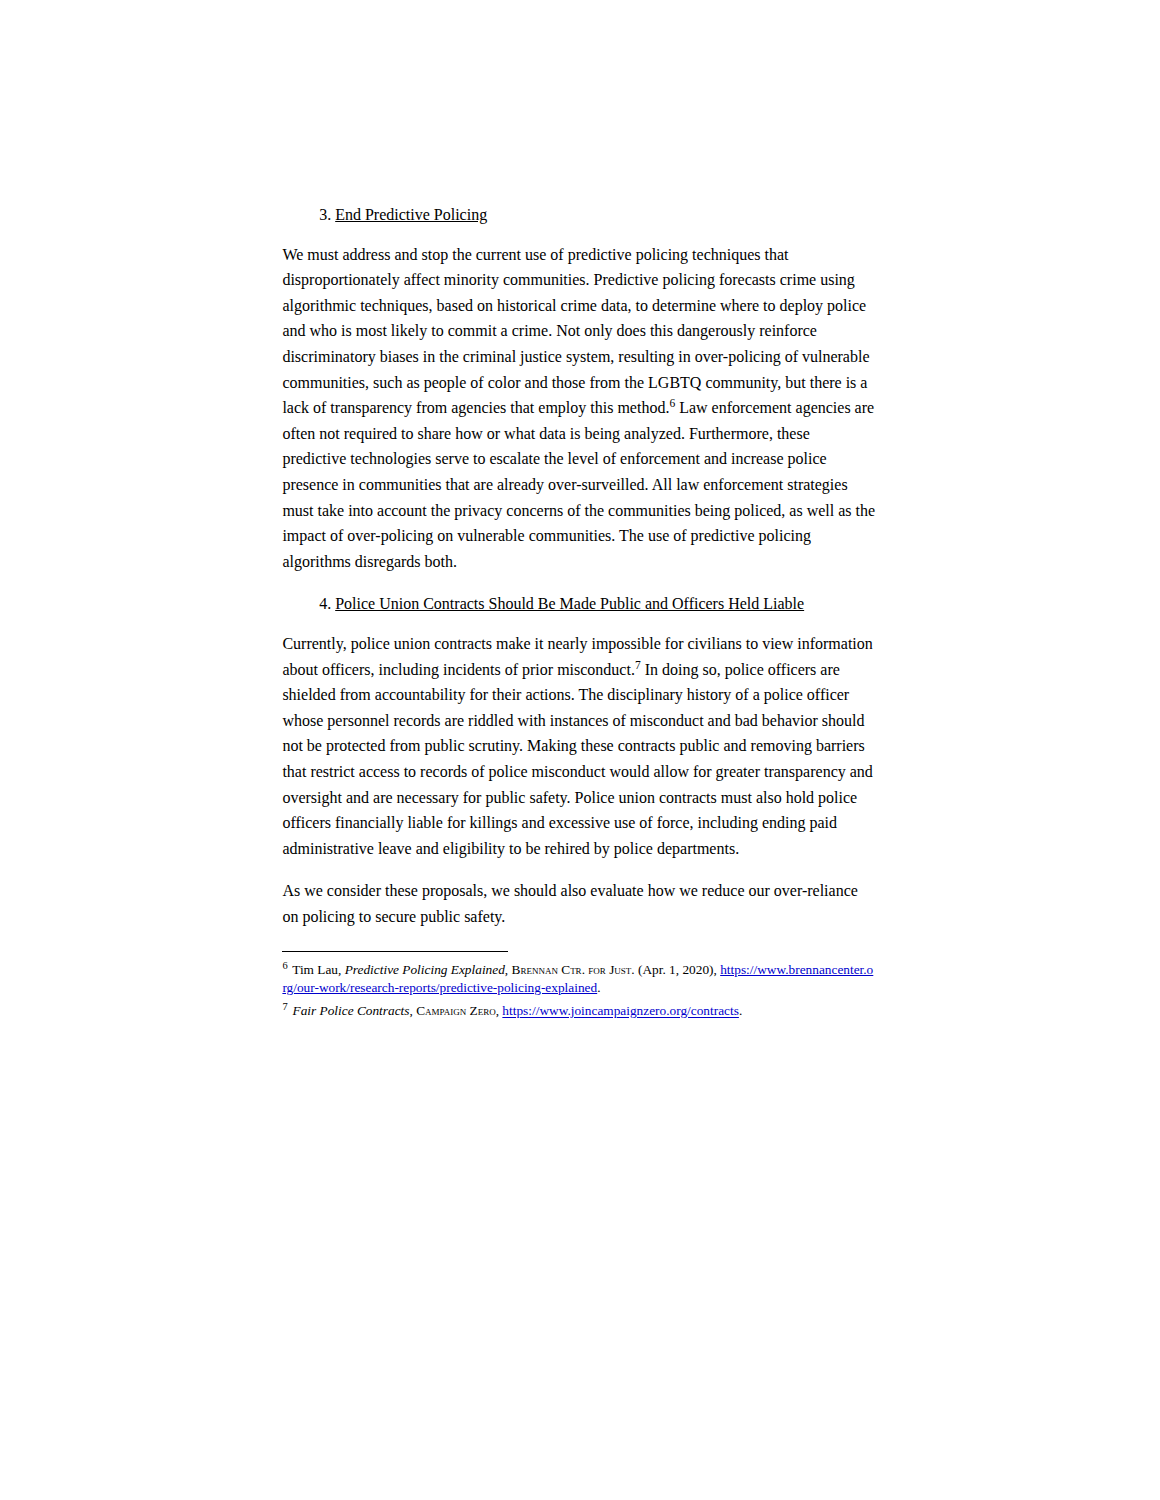End Predictive Policing
We must address and stop the current use of predictive policing techniques that disproportionately affect minority communities. Predictive policing forecasts crime using algorithmic techniques, based on historical crime data, to determine where to deploy police and who is most likely to commit a crime. Not only does this dangerously reinforce discriminatory biases in the criminal justice system, resulting in over-policing of vulnerable communities, such as people of color and those from the LGBTQ community, but there is a lack of transparency from agencies that employ this method.6 Law enforcement agencies are often not required to share how or what data is being analyzed. Furthermore, these predictive technologies serve to escalate the level of enforcement and increase police presence in communities that are already over-surveilled. All law enforcement strategies must take into account the privacy concerns of the communities being policed, as well as the impact of over-policing on vulnerable communities. The use of predictive policing algorithms disregards both.
Police Union Contracts Should Be Made Public and Officers Held Liable
Currently, police union contracts make it nearly impossible for civilians to view information about officers, including incidents of prior misconduct.7 In doing so, police officers are shielded from accountability for their actions. The disciplinary history of a police officer whose personnel records are riddled with instances of misconduct and bad behavior should not be protected from public scrutiny. Making these contracts public and removing barriers that restrict access to records of police misconduct would allow for greater transparency and oversight and are necessary for public safety. Police union contracts must also hold police officers financially liable for killings and excessive use of force, including ending paid administrative leave and eligibility to be rehired by police departments.
As we consider these proposals, we should also evaluate how we reduce our over-reliance on policing to secure public safety.
6 Tim Lau, Predictive Policing Explained, Brennan Ctr. for Just. (Apr. 1, 2020), https://www.brennancenter.org/our-work/research-reports/predictive-policing-explained.
7 Fair Police Contracts, Campaign Zero, https://www.joincampaignzero.org/contracts.